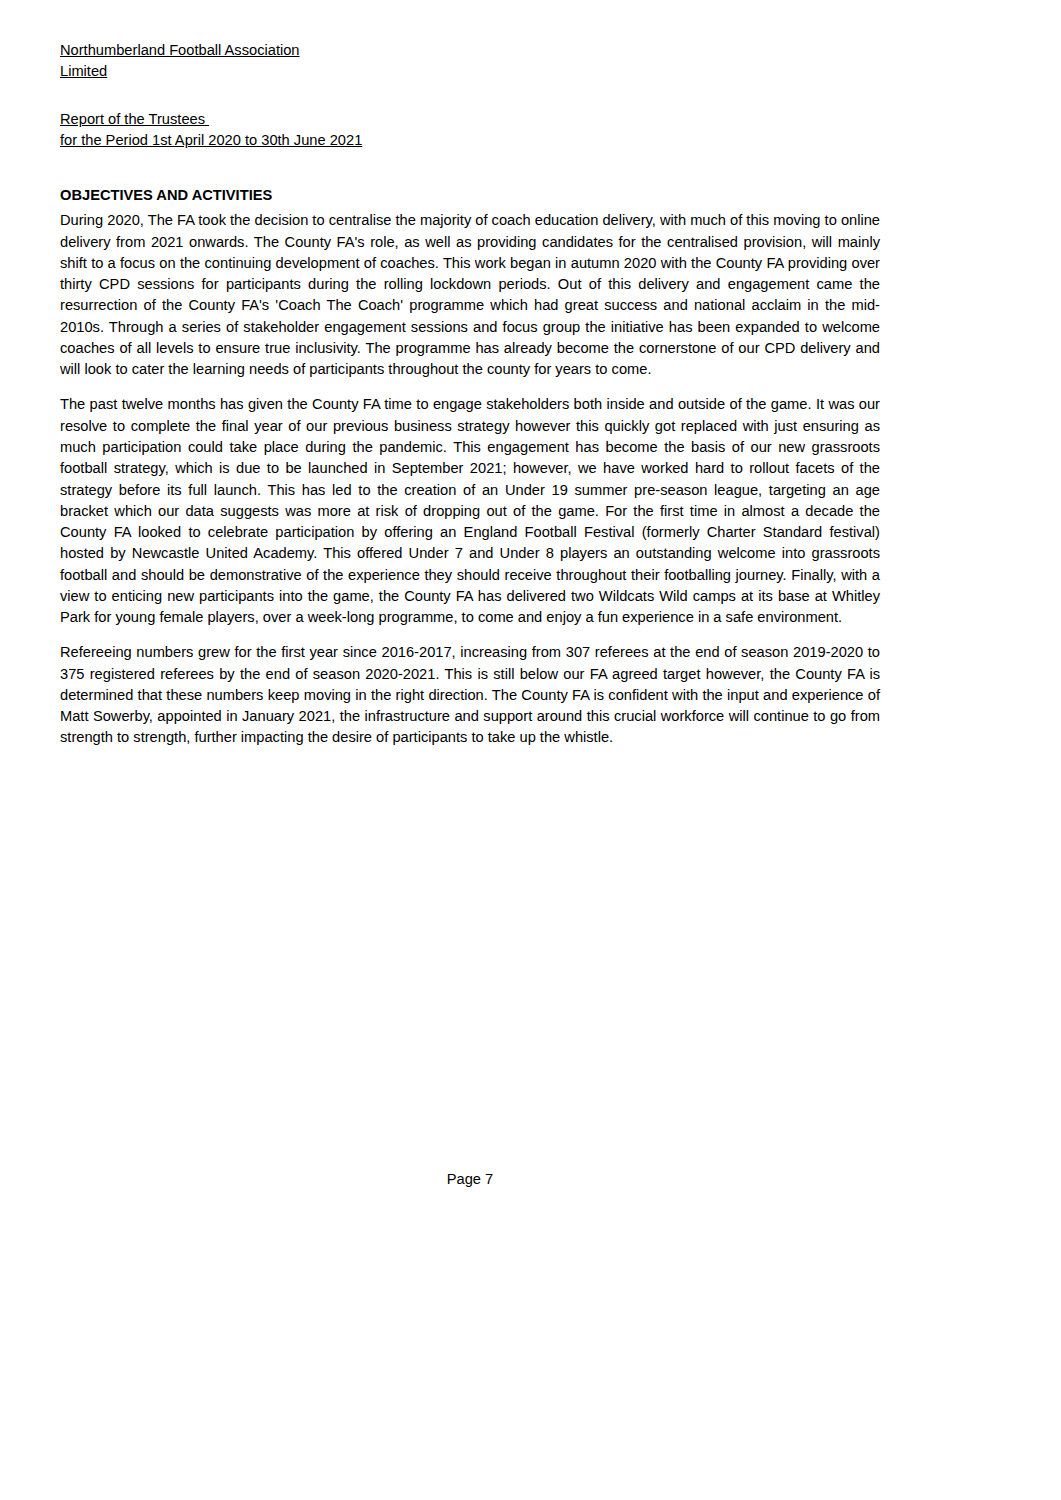Northumberland Football Association Limited
Report of the Trustees for the Period 1st April 2020 to 30th June 2021
Objectives and Activities
During 2020, The FA took the decision to centralise the majority of coach education delivery, with much of this moving to online delivery from 2021 onwards. The County FA's role, as well as providing candidates for the centralised provision, will mainly shift to a focus on the continuing development of coaches. This work began in autumn 2020 with the County FA providing over thirty CPD sessions for participants during the rolling lockdown periods. Out of this delivery and engagement came the resurrection of the County FA's 'Coach The Coach' programme which had great success and national acclaim in the mid-2010s. Through a series of stakeholder engagement sessions and focus group the initiative has been expanded to welcome coaches of all levels to ensure true inclusivity. The programme has already become the cornerstone of our CPD delivery and will look to cater the learning needs of participants throughout the county for years to come.
The past twelve months has given the County FA time to engage stakeholders both inside and outside of the game. It was our resolve to complete the final year of our previous business strategy however this quickly got replaced with just ensuring as much participation could take place during the pandemic. This engagement has become the basis of our new grassroots football strategy, which is due to be launched in September 2021; however, we have worked hard to rollout facets of the strategy before its full launch. This has led to the creation of an Under 19 summer pre-season league, targeting an age bracket which our data suggests was more at risk of dropping out of the game. For the first time in almost a decade the County FA looked to celebrate participation by offering an England Football Festival (formerly Charter Standard festival) hosted by Newcastle United Academy. This offered Under 7 and Under 8 players an outstanding welcome into grassroots football and should be demonstrative of the experience they should receive throughout their footballing journey. Finally, with a view to enticing new participants into the game, the County FA has delivered two Wildcats Wild camps at its base at Whitley Park for young female players, over a week-long programme, to come and enjoy a fun experience in a safe environment.
Refereeing numbers grew for the first year since 2016-2017, increasing from 307 referees at the end of season 2019-2020 to 375 registered referees by the end of season 2020-2021. This is still below our FA agreed target however, the County FA is determined that these numbers keep moving in the right direction. The County FA is confident with the input and experience of Matt Sowerby, appointed in January 2021, the infrastructure and support around this crucial workforce will continue to go from strength to strength, further impacting the desire of participants to take up the whistle.
Page 7